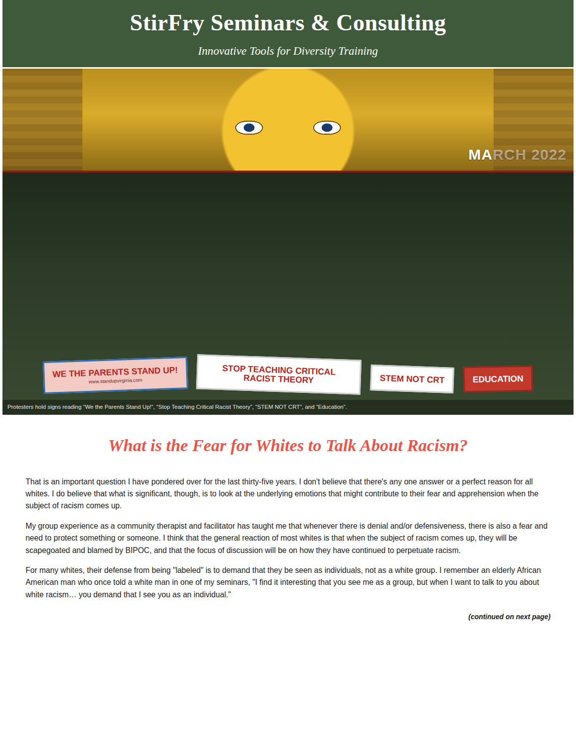StirFry Seminars & Consulting
Innovative Tools for Diversity Training
MARCH 2022
We the Parents Stand Up!www.standupvirginia.com
Stop Teaching Critical Racist Theory
STEM NOT CRT
Education
Protesters hold signs reading “We the Parents Stand Up!”, “Stop Teaching Critical Racist Theory”, “STEM NOT CRT”, and “Education”.
What is the Fear for Whites to Talk About Racism?
That is an important question I have pondered over for the last thirty-five years. I don't believe that there's any one answer or a perfect reason for all whites. I do believe that what is significant, though, is to look at the underlying emotions that might contribute to their fear and apprehension when the subject of racism comes up.
My group experience as a community therapist and facilitator has taught me that whenever there is denial and/or defensiveness, there is also a fear and need to protect something or someone. I think that the general reaction of most whites is that when the subject of racism comes up, they will be scapegoated and blamed by BIPOC, and that the focus of discussion will be on how they have continued to perpetuate racism.
For many whites, their defense from being "labeled" is to demand that they be seen as individuals, not as a white group. I remember an elderly African American man who once told a white man in one of my seminars, "I find it interesting that you see me as a group, but when I want to talk to you about white racism… you demand that I see you as an individual."
(continued on next page)